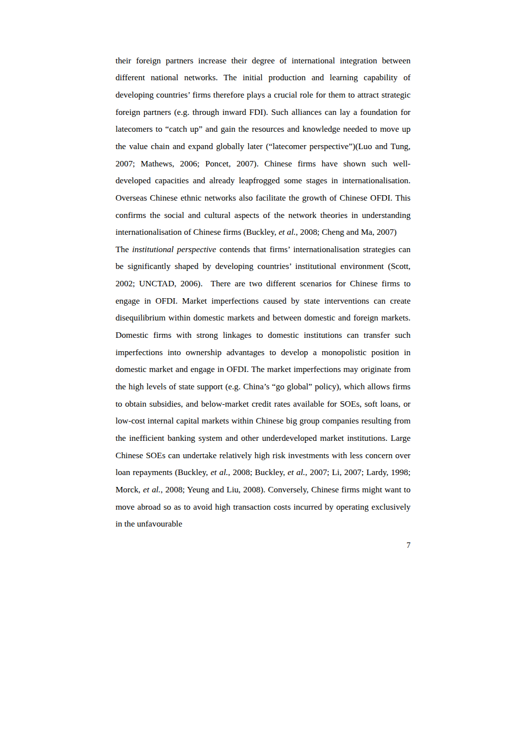their foreign partners increase their degree of international integration between different national networks. The initial production and learning capability of developing countries’ firms therefore plays a crucial role for them to attract strategic foreign partners (e.g. through inward FDI). Such alliances can lay a foundation for latecomers to “catch up” and gain the resources and knowledge needed to move up the value chain and expand globally later (“latecomer perspective”)(Luo and Tung, 2007; Mathews, 2006; Poncet, 2007). Chinese firms have shown such well-developed capacities and already leapfrogged some stages in internationalisation. Overseas Chinese ethnic networks also facilitate the growth of Chinese OFDI. This confirms the social and cultural aspects of the network theories in understanding internationalisation of Chinese firms (Buckley, et al., 2008; Cheng and Ma, 2007)
The institutional perspective contends that firms’ internationalisation strategies can be significantly shaped by developing countries’ institutional environment (Scott, 2002; UNCTAD, 2006). There are two different scenarios for Chinese firms to engage in OFDI. Market imperfections caused by state interventions can create disequilibrium within domestic markets and between domestic and foreign markets. Domestic firms with strong linkages to domestic institutions can transfer such imperfections into ownership advantages to develop a monopolistic position in domestic market and engage in OFDI. The market imperfections may originate from the high levels of state support (e.g. China’s “go global” policy), which allows firms to obtain subsidies, and below-market credit rates available for SOEs, soft loans, or low-cost internal capital markets within Chinese big group companies resulting from the inefficient banking system and other underdeveloped market institutions. Large Chinese SOEs can undertake relatively high risk investments with less concern over loan repayments (Buckley, et al., 2008; Buckley, et al., 2007; Li, 2007; Lardy, 1998; Morck, et al., 2008; Yeung and Liu, 2008). Conversely, Chinese firms might want to move abroad so as to avoid high transaction costs incurred by operating exclusively in the unfavourable
7